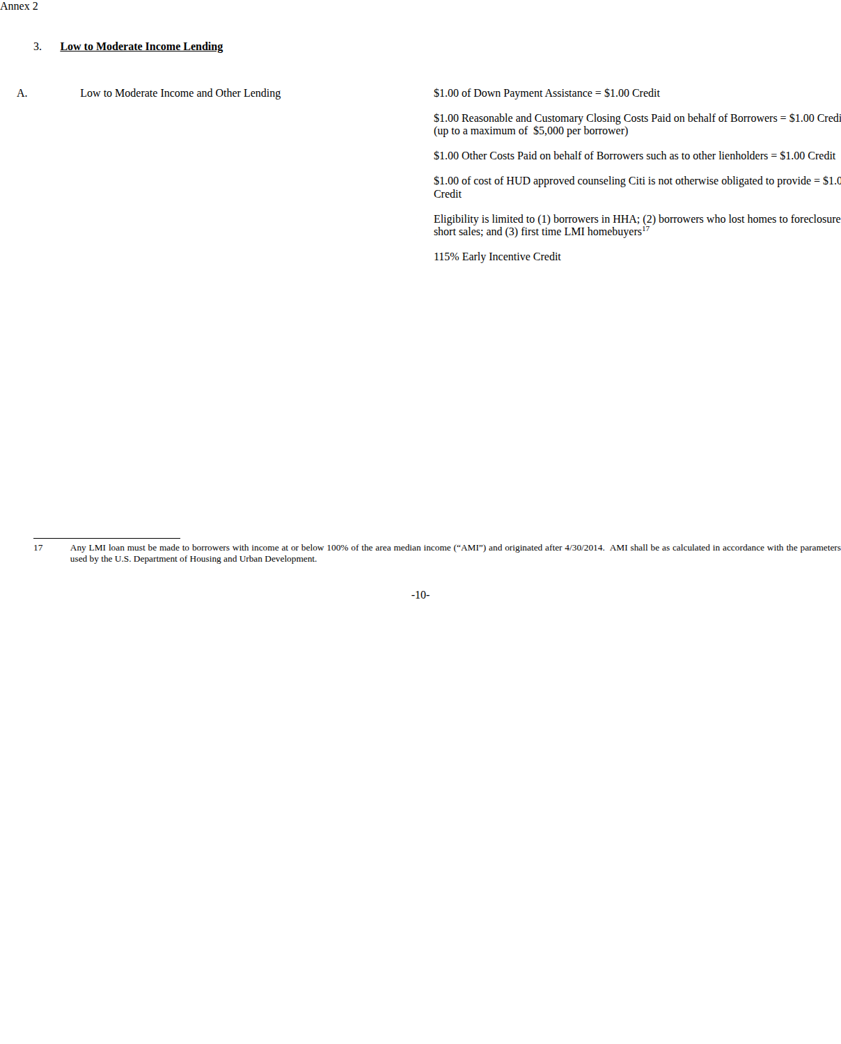Annex 2
3. Low to Moderate Income Lending
| A. | Low to Moderate Income and Other Lending | $1.00 of Down Payment Assistance = $1.00 Credit $1.00 Reasonable and Customary Closing Costs Paid on behalf of Borrowers = $1.00 Credit (up to a maximum of $5,000 per borrower) $1.00 Other Costs Paid on behalf of Borrowers such as to other lienholders = $1.00 Credit $1.00 of cost of HUD approved counseling Citi is not otherwise obligated to provide = $1.00 Credit Eligibility is limited to (1) borrowers in HHA; (2) borrowers who lost homes to foreclosure or short sales; and (3) first time LMI homebuyers 17 115% Early Incentive Credit |
17 Any LMI loan must be made to borrowers with income at or below 100% of the area median income (“AMI”) and originated after 4/30/2014. AMI shall be as calculated in accordance with the parameters used by the U.S. Department of Housing and Urban Development.
-10-